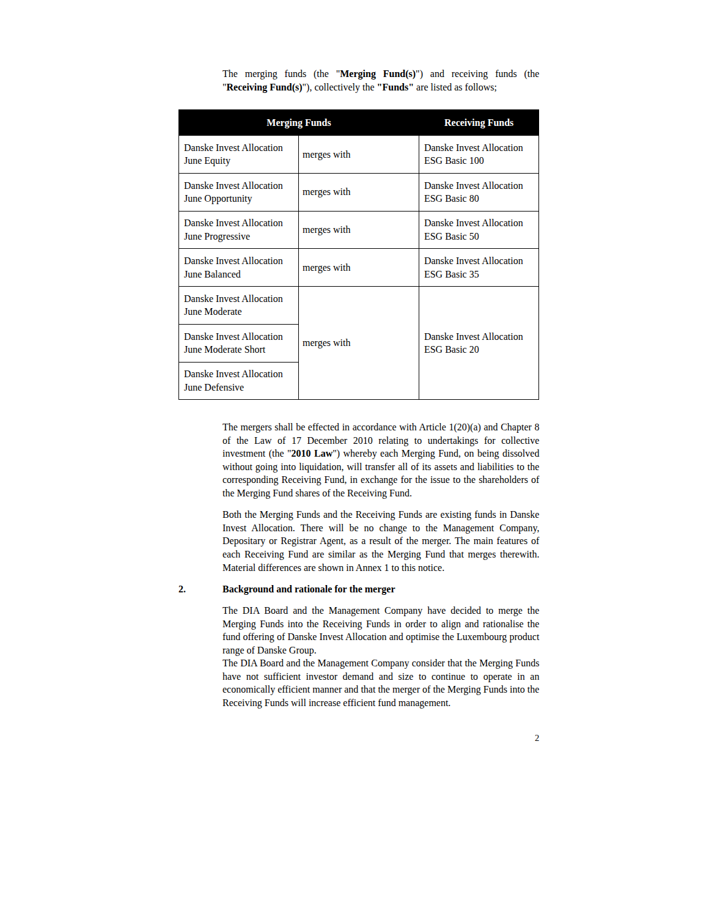The merging funds (the "Merging Fund(s)") and receiving funds (the "Receiving Fund(s)"), collectively the "Funds" are listed as follows;
| Merging Funds | Receiving Funds |
| --- | --- |
| Danske Invest Allocation June Equity | merges with | Danske Invest Allocation ESG Basic 100 |
| Danske Invest Allocation June Opportunity | merges with | Danske Invest Allocation ESG Basic 80 |
| Danske Invest Allocation June Progressive | merges with | Danske Invest Allocation ESG Basic 50 |
| Danske Invest Allocation June Balanced | merges with | Danske Invest Allocation ESG Basic 35 |
| Danske Invest Allocation June Moderate | merges with | Danske Invest Allocation ESG Basic 20 |
| Danske Invest Allocation June Moderate Short |
| Danske Invest Allocation June Defensive |
The mergers shall be effected in accordance with Article 1(20)(a) and Chapter 8 of the Law of 17 December 2010 relating to undertakings for collective investment (the "2010 Law") whereby each Merging Fund, on being dissolved without going into liquidation, will transfer all of its assets and liabilities to the corresponding Receiving Fund, in exchange for the issue to the shareholders of the Merging Fund shares of the Receiving Fund.
Both the Merging Funds and the Receiving Funds are existing funds in Danske Invest Allocation. There will be no change to the Management Company, Depositary or Registrar Agent, as a result of the merger. The main features of each Receiving Fund are similar as the Merging Fund that merges therewith. Material differences are shown in Annex 1 to this notice.
2. Background and rationale for the merger
The DIA Board and the Management Company have decided to merge the Merging Funds into the Receiving Funds in order to align and rationalise the fund offering of Danske Invest Allocation and optimise the Luxembourg product range of Danske Group.
The DIA Board and the Management Company consider that the Merging Funds have not sufficient investor demand and size to continue to operate in an economically efficient manner and that the merger of the Merging Funds into the Receiving Funds will increase efficient fund management.
2